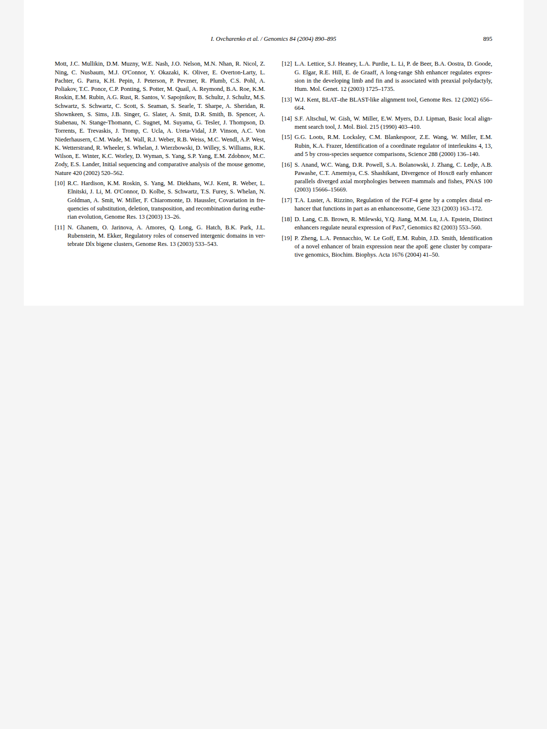I. Ovcharenko et al. / Genomics 84 (2004) 890–895 895
Mott, J.C. Mullikin, D.M. Muzny, W.E. Nash, J.O. Nelson, M.N. Nhan, R. Nicol, Z. Ning, C. Nusbaum, M.J. O'Connor, Y. Okazaki, K. Oliver, E. Overton-Larty, L. Pachter, G. Parra, K.H. Pepin, J. Peterson, P. Pevzner, R. Plumb, C.S. Pohl, A. Poliakov, T.C. Ponce, C.P. Ponting, S. Potter, M. Quail, A. Reymond, B.A. Roe, K.M. Roskin, E.M. Rubin, A.G. Rust, R. Santos, V. Sapojnikov, B. Schultz, J. Schultz, M.S. Schwartz, S. Schwartz, C. Scott, S. Seaman, S. Searle, T. Sharpe, A. Sheridan, R. Shownkeen, S. Sims, J.B. Singer, G. Slater, A. Smit, D.R. Smith, B. Spencer, A. Stabenau, N. Stange-Thomann, C. Sugnet, M. Suyama, G. Tesler, J. Thompson, D. Torrents, E. Trevaskis, J. Tromp, C. Ucla, A. Ureta-Vidal, J.P. Vinson, A.C. Von Niederhausern, C.M. Wade, M. Wall, R.J. Weber, R.B. Weiss, M.C. Wendl, A.P. West, K. Wetterstrand, R. Wheeler, S. Whelan, J. Wierzbowski, D. Willey, S. Williams, R.K. Wilson, E. Winter, K.C. Worley, D. Wyman, S. Yang, S.P. Yang, E.M. Zdobnov, M.C. Zody, E.S. Lander, Initial sequencing and comparative analysis of the mouse genome, Nature 420 (2002) 520–562.
[10] R.C. Hardison, K.M. Roskin, S. Yang, M. Diekhans, W.J. Kent, R. Weber, L. Elnitski, J. Li, M. O'Connor, D. Kolbe, S. Schwartz, T.S. Furey, S. Whelan, N. Goldman, A. Smit, W. Miller, F. Chiaromonte, D. Haussler, Covariation in frequencies of substitution, deletion, transposition, and recombination during eutherian evolution, Genome Res. 13 (2003) 13–26.
[11] N. Ghanem, O. Jarinova, A. Amores, Q. Long, G. Hatch, B.K. Park, J.L. Rubenstein, M. Ekker, Regulatory roles of conserved intergenic domains in vertebrate Dlx bigene clusters, Genome Res. 13 (2003) 533–543.
[12] L.A. Lettice, S.J. Heaney, L.A. Purdie, L. Li, P. de Beer, B.A. Oostra, D. Goode, G. Elgar, R.E. Hill, E. de Graaff, A long-range Shh enhancer regulates expression in the developing limb and fin and is associated with preaxial polydactyly, Hum. Mol. Genet. 12 (2003) 1725–1735.
[13] W.J. Kent, BLAT–the BLAST-like alignment tool, Genome Res. 12 (2002) 656–664.
[14] S.F. Altschul, W. Gish, W. Miller, E.W. Myers, D.J. Lipman, Basic local alignment search tool, J. Mol. Biol. 215 (1990) 403–410.
[15] G.G. Loots, R.M. Locksley, C.M. Blankespoor, Z.E. Wang, W. Miller, E.M. Rubin, K.A. Frazer, Identification of a coordinate regulator of interleukins 4, 13, and 5 by cross-species sequence comparisons, Science 288 (2000) 136–140.
[16] S. Anand, W.C. Wang, D.R. Powell, S.A. Bolanowski, J. Zhang, C. Ledje, A.B. Pawashe, C.T. Amemiya, C.S. Shashikant, Divergence of Hoxc8 early enhancer parallels diverged axial morphologies between mammals and fishes, PNAS 100 (2003) 15666–15669.
[17] T.A. Luster, A. Rizzino, Regulation of the FGF-4 gene by a complex distal enhancer that functions in part as an enhanceosome, Gene 323 (2003) 163–172.
[18] D. Lang, C.B. Brown, R. Milewski, Y.Q. Jiang, M.M. Lu, J.A. Epstein, Distinct enhancers regulate neural expression of Pax7, Genomics 82 (2003) 553–560.
[19] P. Zheng, L.A. Pennacchio, W. Le Goff, E.M. Rubin, J.D. Smith, Identification of a novel enhancer of brain expression near the apoE gene cluster by comparative genomics, Biochim. Biophys. Acta 1676 (2004) 41–50.